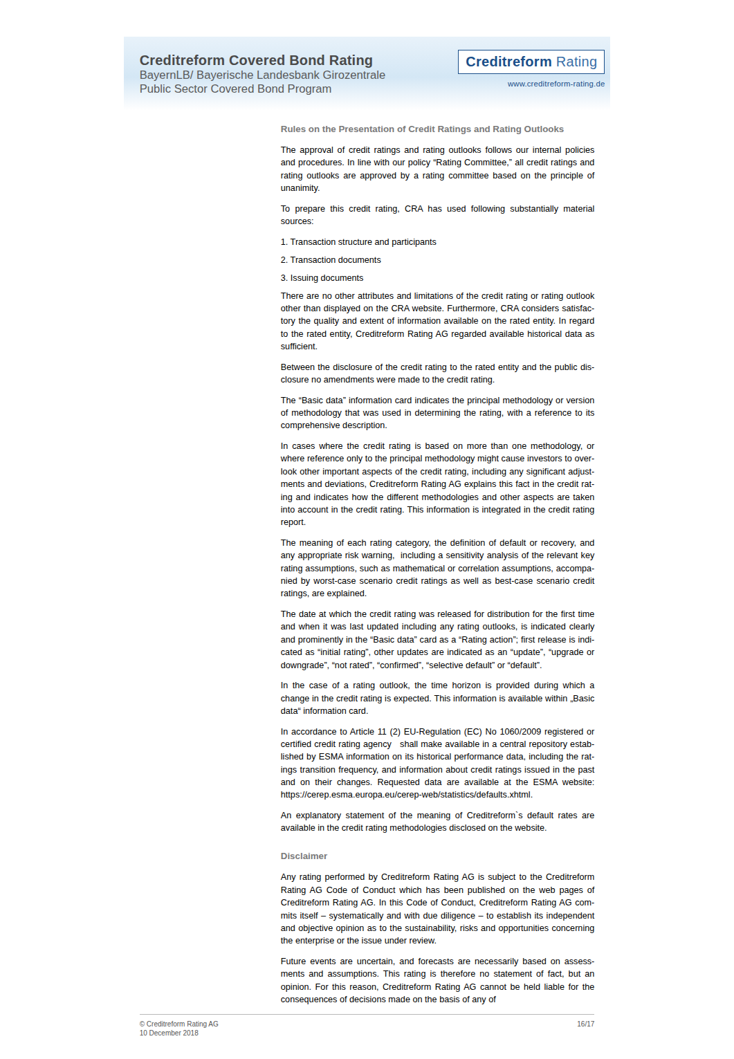Creditreform Covered Bond Rating
BayernLB/ Bayerische Landesbank Girozentrale
Public Sector Covered Bond Program
Creditreform Rating
www.creditreform-rating.de
Rules on the Presentation of Credit Ratings and Rating Outlooks
The approval of credit ratings and rating outlooks follows our internal policies and procedures. In line with our policy “Rating Committee,” all credit ratings and rating outlooks are approved by a rating committee based on the principle of unanimity.
To prepare this credit rating, CRA has used following substantially material sources:
1. Transaction structure and participants
2. Transaction documents
3. Issuing documents
There are no other attributes and limitations of the credit rating or rating outlook other than displayed on the CRA website. Furthermore, CRA considers satisfactory the quality and extent of information available on the rated entity. In regard to the rated entity, Creditreform Rating AG regarded available historical data as sufficient.
Between the disclosure of the credit rating to the rated entity and the public disclosure no amendments were made to the credit rating.
The “Basic data” information card indicates the principal methodology or version of methodology that was used in determining the rating, with a reference to its comprehensive description.
In cases where the credit rating is based on more than one methodology, or where reference only to the principal methodology might cause investors to overlook other important aspects of the credit rating, including any significant adjustments and deviations, Creditreform Rating AG explains this fact in the credit rating and indicates how the different methodologies and other aspects are taken into account in the credit rating. This information is integrated in the credit rating report.
The meaning of each rating category, the definition of default or recovery, and any appropriate risk warning, including a sensitivity analysis of the relevant key rating assumptions, such as mathematical or correlation assumptions, accompanied by worst-case scenario credit ratings as well as best-case scenario credit ratings, are explained.
The date at which the credit rating was released for distribution for the first time and when it was last updated including any rating outlooks, is indicated clearly and prominently in the “Basic data” card as a “Rating action”; first release is indicated as “initial rating”, other updates are indicated as an “update”, “upgrade or downgrade”, “not rated”, “confirmed”, “selective default” or “default”.
In the case of a rating outlook, the time horizon is provided during which a change in the credit rating is expected. This information is available within „Basic data“ information card.
In accordance to Article 11 (2) EU-Regulation (EC) No 1060/2009 registered or certified credit rating agency shall make available in a central repository established by ESMA information on its historical performance data, including the ratings transition frequency, and information about credit ratings issued in the past and on their changes. Requested data are available at the ESMA website: https://cerep.esma.europa.eu/cerep-web/statistics/defaults.xhtml.
An explanatory statement of the meaning of Creditreform`s default rates are available in the credit rating methodologies disclosed on the website.
Disclaimer
Any rating performed by Creditreform Rating AG is subject to the Creditreform Rating AG Code of Conduct which has been published on the web pages of Creditreform Rating AG. In this Code of Conduct, Creditreform Rating AG commits itself – systematically and with due diligence – to establish its independent and objective opinion as to the sustainability, risks and opportunities concerning the enterprise or the issue under review.
Future events are uncertain, and forecasts are necessarily based on assessments and assumptions. This rating is therefore no statement of fact, but an opinion. For this reason, Creditreform Rating AG cannot be held liable for the consequences of decisions made on the basis of any of
© Creditreform Rating AG
10 December 2018
16/17